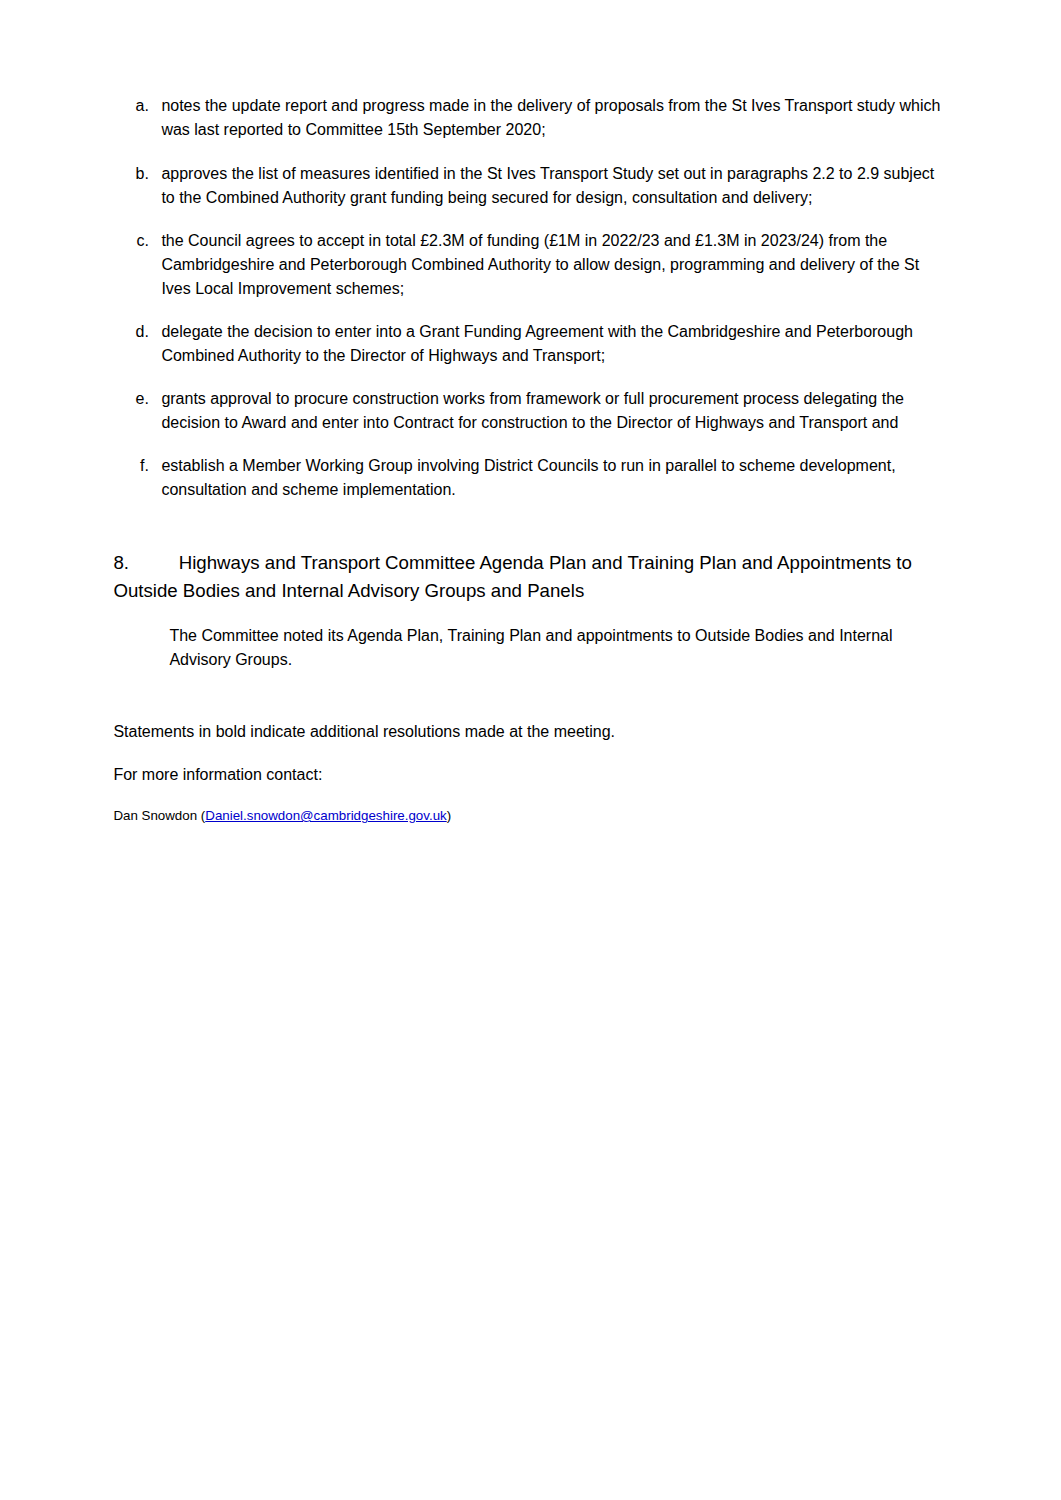notes the update report and progress made in the delivery of proposals from the St Ives Transport study which was last reported to Committee 15th September 2020;
approves the list of measures identified in the St Ives Transport Study set out in paragraphs 2.2 to 2.9 subject to the Combined Authority grant funding being secured for design, consultation and delivery;
the Council agrees to accept in total £2.3M of funding (£1M in 2022/23 and £1.3M in 2023/24) from the Cambridgeshire and Peterborough Combined Authority to allow design, programming and delivery of the St Ives Local Improvement schemes;
delegate the decision to enter into a Grant Funding Agreement with the Cambridgeshire and Peterborough Combined Authority to the Director of Highways and Transport;
grants approval to procure construction works from framework or full procurement process delegating the decision to Award and enter into Contract for construction to the Director of Highways and Transport and
establish a Member Working Group involving District Councils to run in parallel to scheme development, consultation and scheme implementation.
8. Highways and Transport Committee Agenda Plan and Training Plan and Appointments to Outside Bodies and Internal Advisory Groups and Panels
The Committee noted its Agenda Plan, Training Plan and appointments to Outside Bodies and Internal Advisory Groups.
Statements in bold indicate additional resolutions made at the meeting.
For more information contact:
Dan Snowdon (Daniel.snowdon@cambridgeshire.gov.uk)